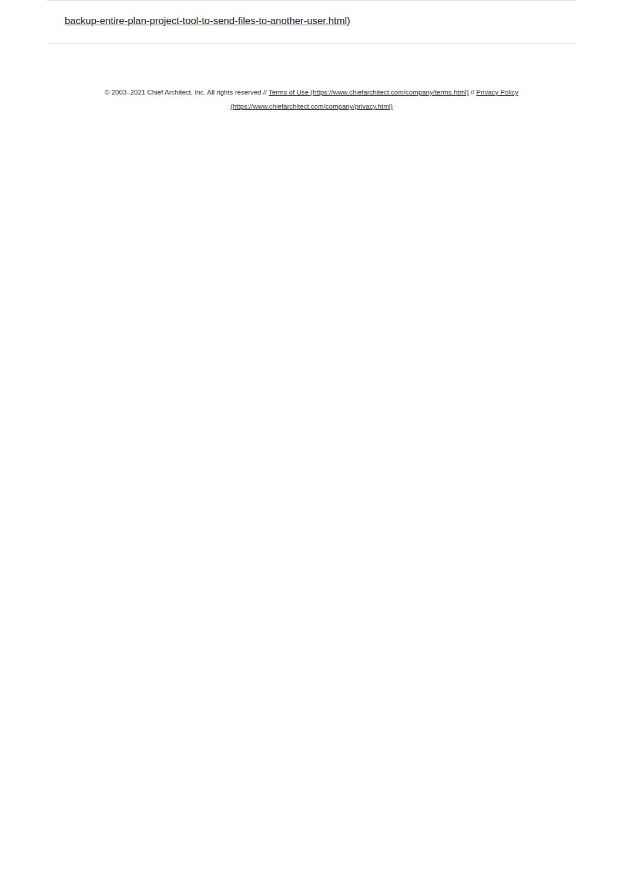backup-entire-plan-project-tool-to-send-files-to-another-user.html)
© 2003–2021 Chief Architect, Inc. All rights reserved // Terms of Use (https://www.chiefarchitect.com/company/terms.html) // Privacy Policy (https://www.chiefarchitect.com/company/privacy.html)